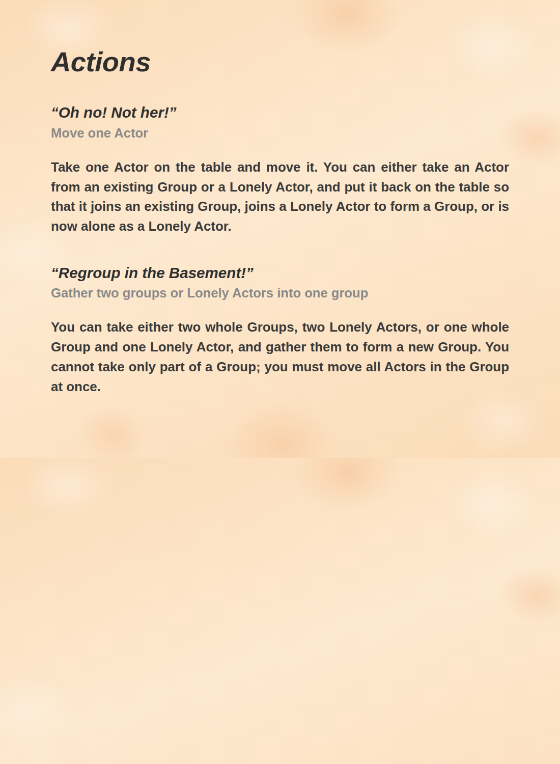Actions
“Oh no! Not her!”
Move one Actor
Take one Actor on the table and move it. You can either take an Actor from an existing Group or a Lonely Actor, and put it back on the table so that it joins an existing Group, joins a Lonely Actor to form a Group, or is now alone as a Lonely Actor.
“Regroup in the Basement!”
Gather two groups or Lonely Actors into one group
You can take either two whole Groups, two Lonely Actors, or one whole Group and one Lonely Actor, and gather them to form a new Group. You cannot take only part of a Group; you must move all Actors in the Group at once.